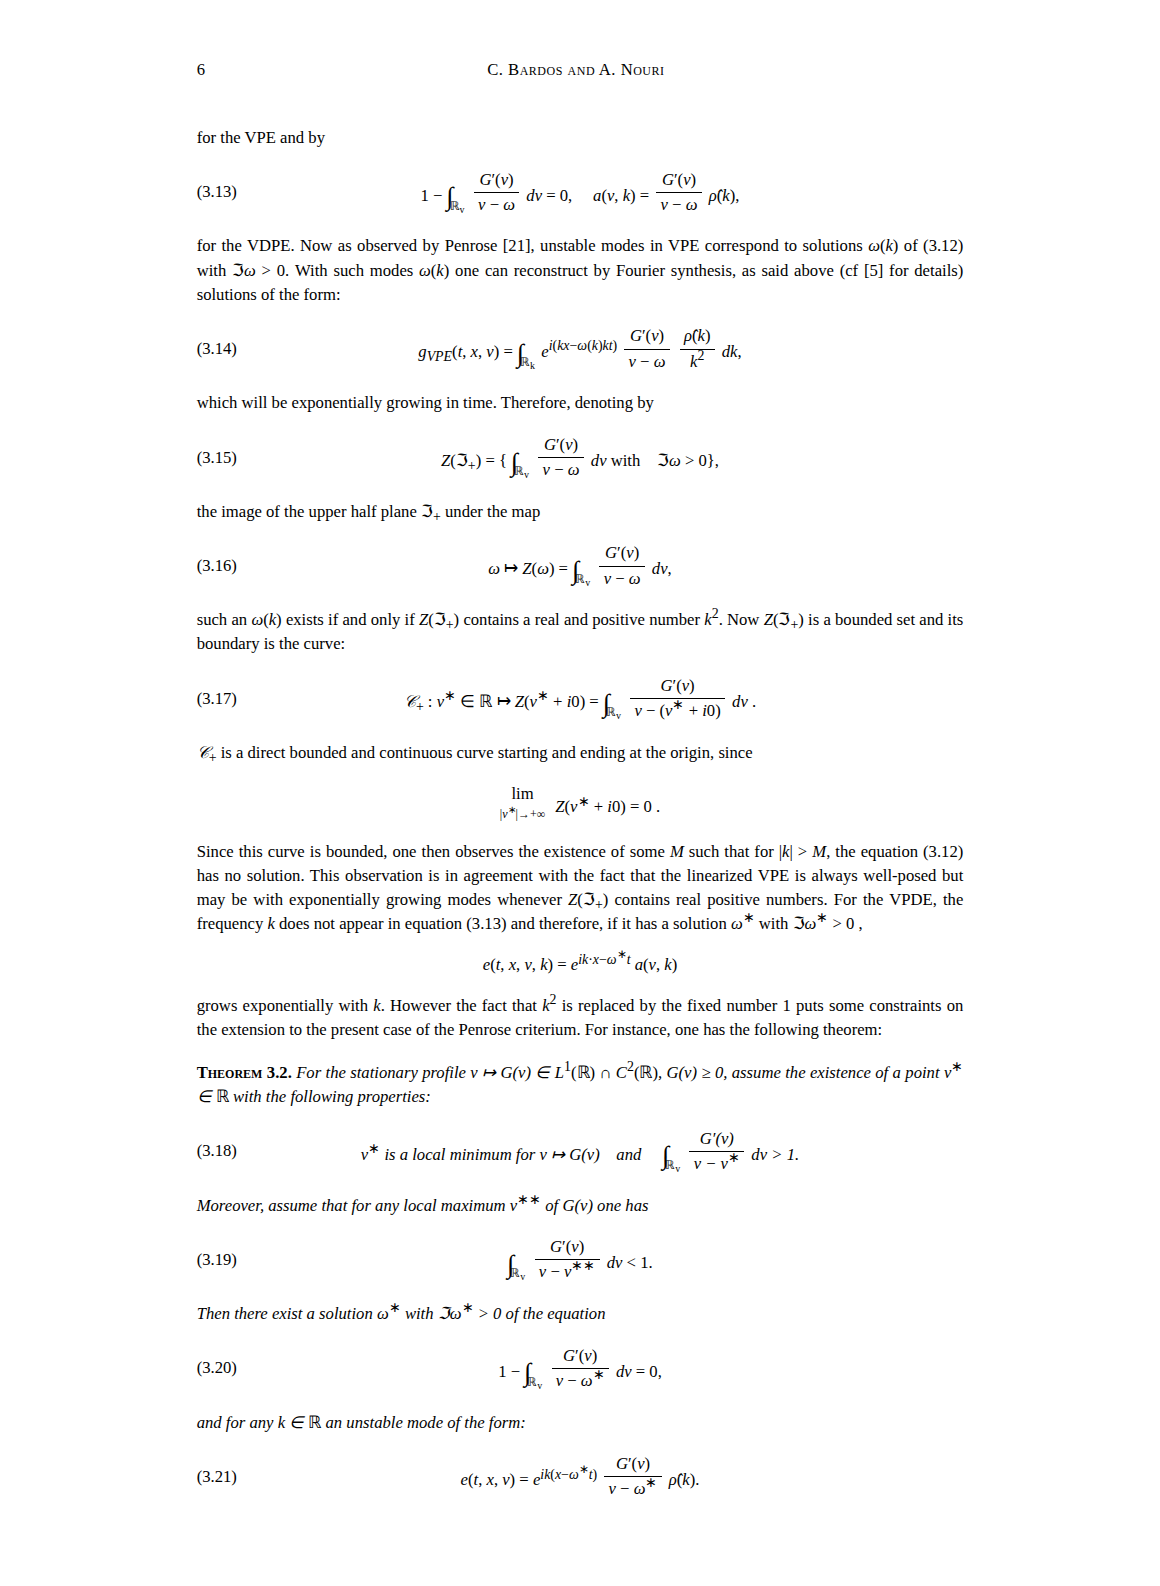6 C. Bardos and A. Nouri
for the VPE and by
(3.13) 1 − ∫ℝv G′(v) v − ω dv = 0,  a(v, k) = G′(v) v − ω ρ̂(k),
for the VDPE. Now as observed by Penrose [21], unstable modes in VPE correspond to solutions ω(k) of (3.12) with ℑω > 0. With such modes ω(k) one can reconstruct by Fourier synthesis, as said above (cf [5] for details) solutions of the form:
(3.14) gVPE(t, x, v) = ∫ℝk ei(kx−ω(k)kt) G′(v) v − ω ρ̂(k) k2 dk,
which will be exponentially growing in time. Therefore, denoting by
(3.15) Z(ℑ+) = { ∫ℝv G′(v) v − ω dv with ℑω > 0},
the image of the upper half plane ℑ+ under the map
(3.16) ω ↦ Z(ω) = ∫ℝv G′(v) v − ω dv,
such an ω(k) exists if and only if Z(ℑ+) contains a real and positive number k2. Now Z(ℑ+) is a bounded set and its boundary is the curve:
(3.17) 𝒞+ : v∗ ∈ ℝ ↦ Z(v∗ + i0) = ∫ℝv G′(v) v − (v∗ + i0) dv .
𝒞+ is a direct bounded and continuous curve starting and ending at the origin, since
lim|v∗|→+∞ Z(v∗ + i0) = 0 .
Since this curve is bounded, one then observes the existence of some M such that for |k| > M, the equation (3.12) has no solution. This observation is in agreement with the fact that the linearized VPE is always well-posed but may be with exponentially growing modes whenever Z(ℑ+) contains real positive numbers. For the VPDE, the frequency k does not appear in equation (3.13) and therefore, if it has a solution ω∗ with ℑω∗ > 0 ,
e(t, x, v, k) = eik·x−ω∗t a(v, k)
grows exponentially with k. However the fact that k2 is replaced by the fixed number 1 puts some constraints on the extension to the present case of the Penrose criterium. For instance, one has the following theorem:
Theorem 3.2. For the stationary profile v ↦ G(v) ∈ L1(ℝ) ∩ C2(ℝ), G(v) ≥ 0, assume the existence of a point v∗ ∈ ℝ with the following properties:
(3.18) v∗ is a local minimum for v ↦ G(v) and  ∫ℝv G′(v) v − v∗ dv > 1.
Moreover, assume that for any local maximum v∗∗ of G(v) one has
(3.19) ∫ℝv G′(v) v − v∗∗ dv < 1.
Then there exist a solution ω∗ with ℑω∗ > 0 of the equation
(3.20) 1 − ∫ℝv G′(v) v − ω∗ dv = 0,
and for any k ∈ ℝ an unstable mode of the form:
(3.21) e(t, x, v) = eik(x−ω∗t) G′(v) v − ω∗ ρ̂(k).